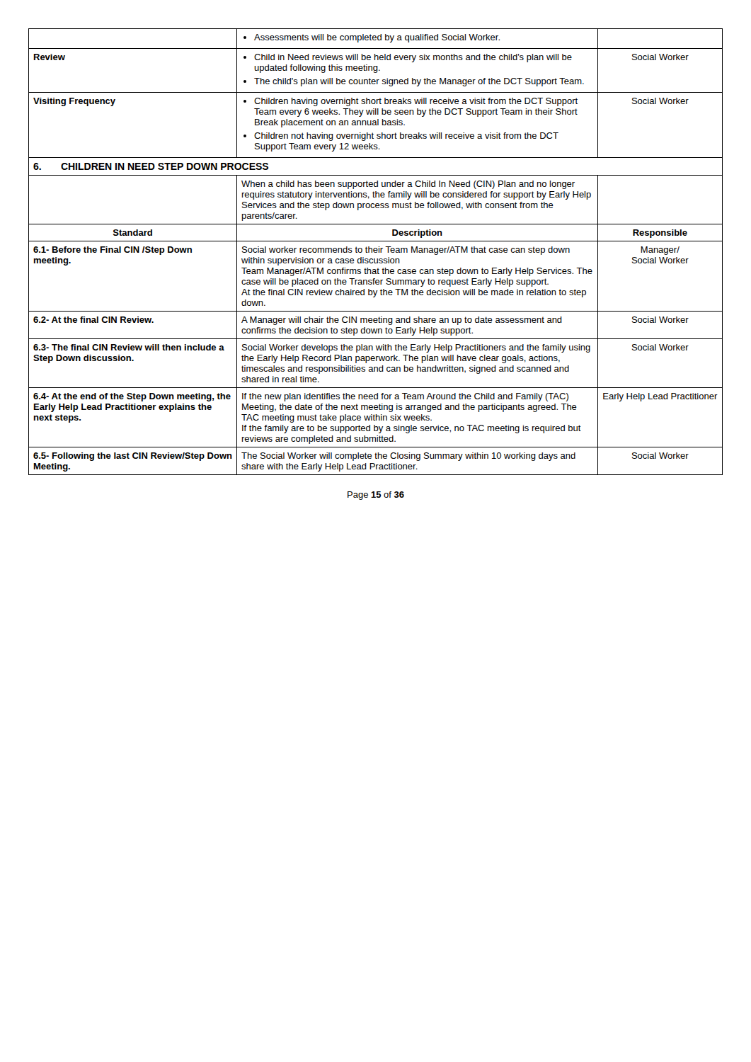| | Assessments will be completed by a qualified Social Worker. | |
| Review | Child in Need reviews will be held every six months and the child's plan will be updated following this meeting. The child's plan will be counter signed by the Manager of the DCT Support Team. | Social Worker |
| Visiting Frequency | Children having overnight short breaks will receive a visit from the DCT Support Team every 6 weeks. They will be seen by the DCT Support Team in their Short Break placement on an annual basis. Children not having overnight short breaks will receive a visit from the DCT Support Team every 12 weeks. | Social Worker |
| 6. CHILDREN IN NEED STEP DOWN PROCESS |
| | When a child has been supported under a Child In Need (CIN) Plan and no longer requires statutory interventions, the family will be considered for support by Early Help Services and the step down process must be followed, with consent from the parents/carer. | |
| Standard | Description | Responsible |
| 6.1- Before the Final CIN /Step Down meeting. | Social worker recommends to their Team Manager/ATM that case can step down within supervision or a case discussion Team Manager/ATM confirms that the case can step down to Early Help Services. The case will be placed on the Transfer Summary to request Early Help support. At the final CIN review chaired by the TM the decision will be made in relation to step down. | Manager/ Social Worker |
| 6.2- At the final CIN Review. | A Manager will chair the CIN meeting and share an up to date assessment and confirms the decision to step down to Early Help support. | Social Worker |
| 6.3- The final CIN Review will then include a Step Down discussion. | Social Worker develops the plan with the Early Help Practitioners and the family using the Early Help Record Plan paperwork. The plan will have clear goals, actions, timescales and responsibilities and can be handwritten, signed and scanned and shared in real time. | Social Worker |
| 6.4- At the end of the Step Down meeting, the Early Help Lead Practitioner explains the next steps. | If the new plan identifies the need for a Team Around the Child and Family (TAC) Meeting, the date of the next meeting is arranged and the participants agreed. The TAC meeting must take place within six weeks. If the family are to be supported by a single service, no TAC meeting is required but reviews are completed and submitted. | Early Help Lead Practitioner |
| 6.5- Following the last CIN Review/Step Down Meeting. | The Social Worker will complete the Closing Summary within 10 working days and share with the Early Help Lead Practitioner. | Social Worker |
Page 15 of 36